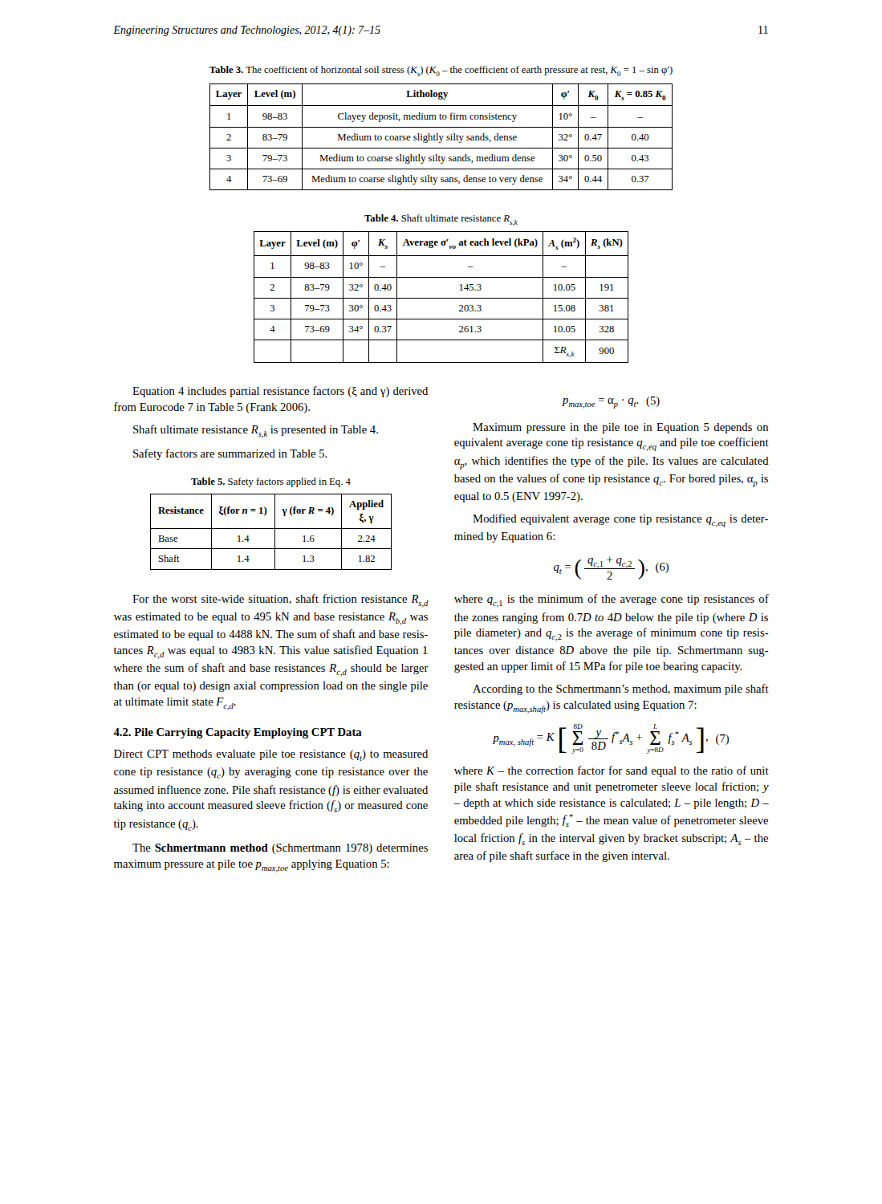Engineering Structures and Technologies, 2012, 4(1): 7–15 11
Table 3. The coefficient of horizontal soil stress ( K s ) ( K 0 – the coefficient of earth pressure at rest, K 0 = 1 – sin φ′)
| Layer | Level (m) | Lithology | φ′ | K 0 | K s = 0.85 K 0 |
| --- | --- | --- | --- | --- | --- |
| 1 | 98–83 | Clayey deposit, medium to firm consistency | 10° | – | – |
| 2 | 83–79 | Medium to coarse slightly silty sands, dense | 32° | 0.47 | 0.40 |
| 3 | 79–73 | Medium to coarse slightly silty sands, medium dense | 30° | 0.50 | 0.43 |
| 4 | 73–69 | Medium to coarse slightly silty sans, dense to very dense | 34° | 0.44 | 0.37 |
Table 4. Shaft ultimate resistance R s,k
| Layer | Level (m) | φ′ | K s | Average σ′ vo at each level (kPa) | A s (m 2 ) | R s (kN) |
| --- | --- | --- | --- | --- | --- | --- |
| 1 | 98–83 | 10° | – | – | – | |
| 2 | 83–79 | 32° | 0.40 | 145.3 | 10.05 | 191 |
| 3 | 79–73 | 30° | 0.43 | 203.3 | 15.08 | 381 |
| 4 | 73–69 | 34° | 0.37 | 261.3 | 10.05 | 328 |
| | | | | | Σ R s,k | 900 |
Equation 4 includes partial resistance factors (ξ and γ) derived from Eurocode 7 in Table 5 (Frank 2006).
Shaft ultimate resistance Rs,k is presented in Table 4.
Safety factors are summarized in Table 5.
Table 5. Safety factors applied in Eq. 4
| Resistance | ξ(for n = 1) | γ (for R = 4) | Applied ξ, γ |
| --- | --- | --- | --- |
| Base | 1.4 | 1.6 | 2.24 |
| Shaft | 1.4 | 1.3 | 1.82 |
For the worst site-wide situation, shaft friction resistance Rs,d was estimated to be equal to 495 kN and base resistance Rb,d was estimated to be equal to 4488 kN. The sum of shaft and base resistances Rc,d was equal to 4983 kN. This value satisfied Equation 1 where the sum of shaft and base resistances Rc,d should be larger than (or equal to) design axial compression load on the single pile at ultimate limit state Fc,d.
4.2. Pile Carrying Capacity Employing CPT Data
Direct CPT methods evaluate pile toe resistance (qt) to measured cone tip resistance (qc) by averaging cone tip resistance over the assumed influence zone. Pile shaft resistance (f) is either evaluated taking into account measured sleeve friction (fs) or measured cone tip resistance (qc).
The Schmertmann method (Schmertmann 1978) determines maximum pressure at pile toe pmax,toe applying Equation 5:
pmax,toe = αp · qt. (5)
Maximum pressure in the pile toe in Equation 5 depends on equivalent average cone tip resistance qc,eq and pile toe coefficient αp, which identifies the type of the pile. Its values are calculated based on the values of cone tip resistance qc. For bored piles, αp is equal to 0.5 (ENV 1997-2).
Modified equivalent average cone tip resistance qc,eq is determined by Equation 6:
qt = ( qc,1 + qc,2 2 ), (6)
where qc,1 is the minimum of the average cone tip resistances of the zones ranging from 0.7D to 4D below the pile tip (where D is pile diameter) and qc,2 is the average of minimum cone tip resistances over distance 8D above the pile tip. Schmertmann suggested an upper limit of 15 MPa for pile toe bearing capacity.
According to the Schmertmann’s method, maximum pile shaft resistance (pmax,shaft) is calculated using Equation 7:
pmax, shaft = K [ 8D Σ y=0 y 8D f*sAs + L Σ y=8D fs* As ], (7)
where K – the correction factor for sand equal to the ratio of unit pile shaft resistance and unit penetrometer sleeve local friction; y – depth at which side resistance is calculated; L – pile length; D – embedded pile length; fs* – the mean value of penetrometer sleeve local friction fs in the interval given by bracket subscript; As – the area of pile shaft surface in the given interval.